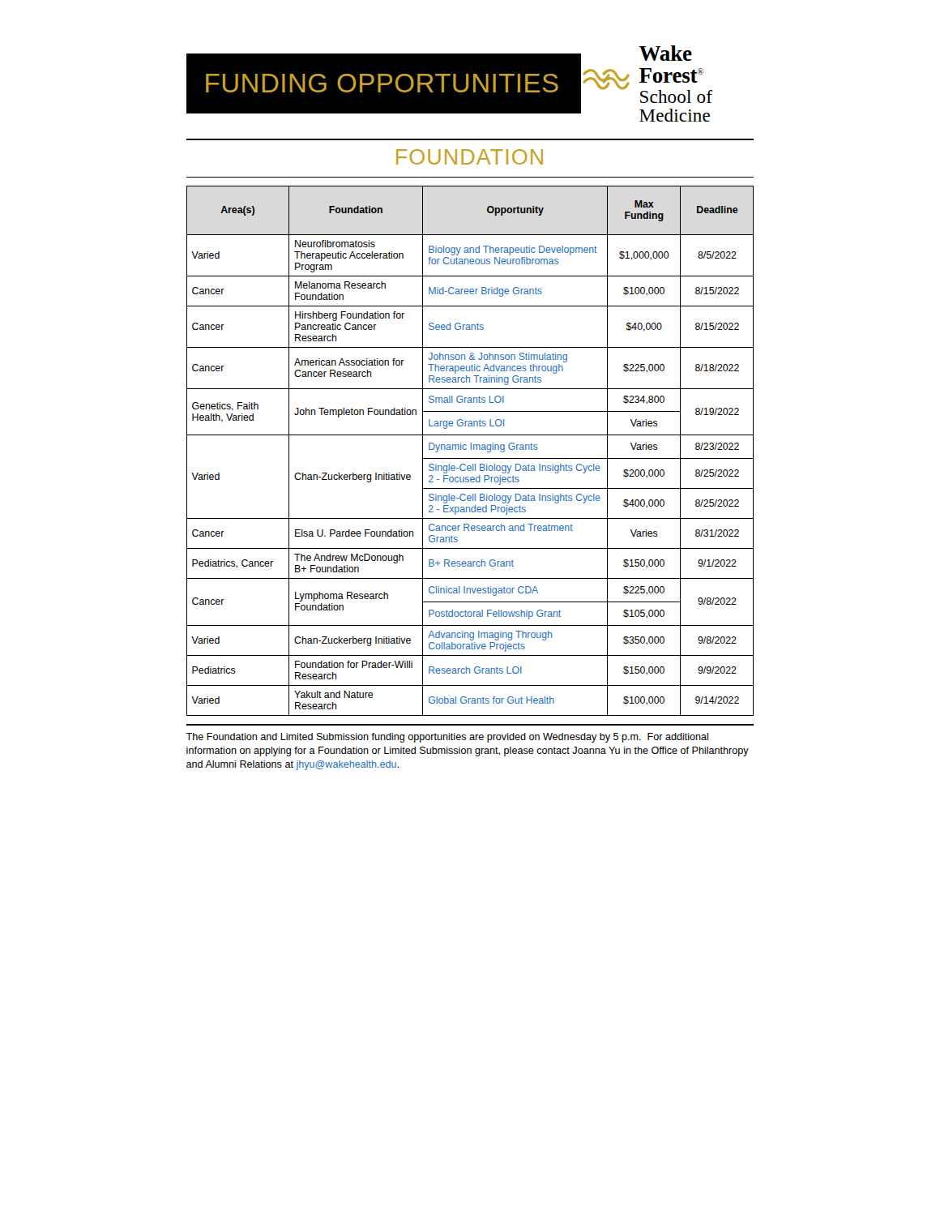FUNDING OPPORTUNITIES
Wake Forest®
School of Medicine
FOUNDATION
| Area(s) | Foundation | Opportunity | Max Funding | Deadline |
| --- | --- | --- | --- | --- |
| Varied | Neurofibromatosis Therapeutic Acceleration Program | Biology and Therapeutic Development for Cutaneous Neurofibromas | $1,000,000 | 8/5/2022 |
| Cancer | Melanoma Research Foundation | Mid-Career Bridge Grants | $100,000 | 8/15/2022 |
| Cancer | Hirshberg Foundation for Pancreatic Cancer Research | Seed Grants | $40,000 | 8/15/2022 |
| Cancer | American Association for Cancer Research | Johnson & Johnson Stimulating Therapeutic Advances through Research Training Grants | $225,000 | 8/18/2022 |
| Genetics, Faith Health, Varied | John Templeton Foundation | Small Grants LOI | $234,800 | 8/19/2022 |
| Large Grants LOI | Varies |
| Varied | Chan-Zuckerberg Initiative | Dynamic Imaging Grants | Varies | 8/23/2022 |
| Single-Cell Biology Data Insights Cycle 2 - Focused Projects | $200,000 | 8/25/2022 |
| Single-Cell Biology Data Insights Cycle 2 - Expanded Projects | $400,000 | 8/25/2022 |
| Cancer | Elsa U. Pardee Foundation | Cancer Research and Treatment Grants | Varies | 8/31/2022 |
| Pediatrics, Cancer | The Andrew McDonough B+ Foundation | B+ Research Grant | $150,000 | 9/1/2022 |
| Cancer | Lymphoma Research Foundation | Clinical Investigator CDA | $225,000 | 9/8/2022 |
| Postdoctoral Fellowship Grant | $105,000 |
| Varied | Chan-Zuckerberg Initiative | Advancing Imaging Through Collaborative Projects | $350,000 | 9/8/2022 |
| Pediatrics | Foundation for Prader-Willi Research | Research Grants LOI | $150,000 | 9/9/2022 |
| Varied | Yakult and Nature Research | Global Grants for Gut Health | $100,000 | 9/14/2022 |
The Foundation and Limited Submission funding opportunities are provided on Wednesday by 5 p.m. For additional information on applying for a Foundation or Limited Submission grant, please contact Joanna Yu in the Office of Philanthropy and Alumni Relations at jhyu@wakehealth.edu.